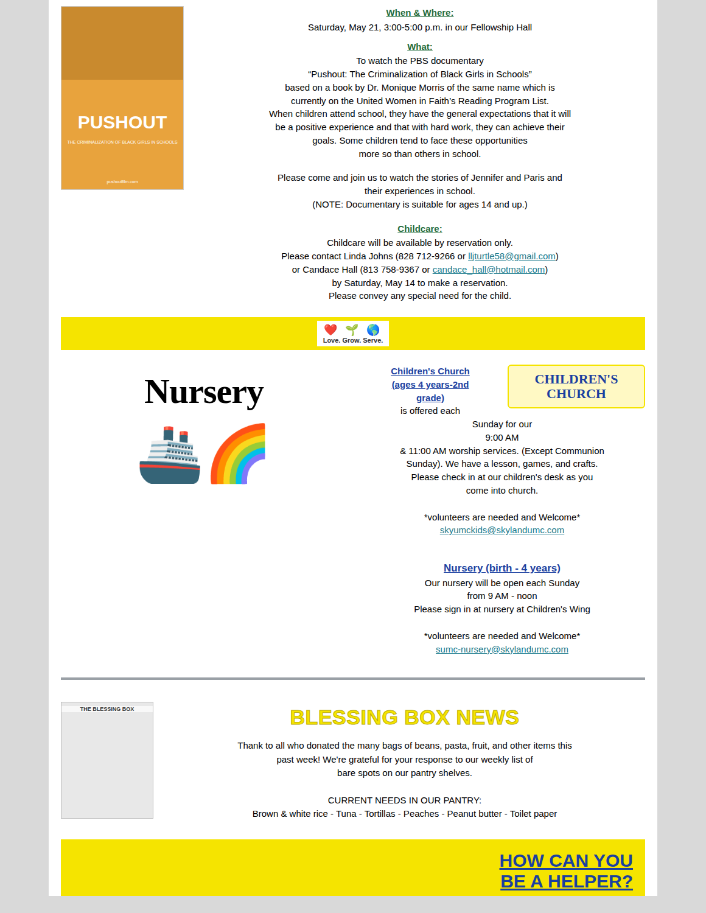When & Where:
Saturday, May 21, 3:00-5:00 p.m. in our Fellowship Hall
What:
To watch the PBS documentary
“Pushout: The Criminalization of Black Girls in Schools”
based on a book by Dr. Monique Morris of the same name which is
currently on the United Women in Faith’s Reading Program List.
When children attend school, they have the general expectations that it will
be a positive experience and that with hard work, they can achieve their
goals. Some children tend to face these opportunities
more so than others in school.
Please come and join us to watch the stories of Jennifer and Paris and
their experiences in school.
(NOTE: Documentary is suitable for ages 14 and up.)
Childcare:
Childcare will be available by reservation only.
Please contact Linda Johns (828 712-9266 or lljturtle58@gmail.com)
or Candace Hall (813 758-9367 or candace_hall@hotmail.com)
by Saturday, May 14 to make a reservation.
Please convey any special need for the child.
❤️ 🌱 🌎
Love. Grow. Serve.
Nursery
🚢🌈
CHILDREN'S
CHURCH
Children's Church
(ages 4 years-2nd
grade)
is offered each
Sunday for our
9:00 AM
& 11:00 AM worship services. (Except Communion
Sunday). We have a lesson, games, and crafts.
Please check in at our children's desk as you
come into church.
*volunteers are needed and Welcome*
skyumckids@skylandumc.com
Nursery (birth - 4 years)
Our nursery will be open each Sunday
from 9 AM - noon
Please sign in at nursery at Children's Wing
*volunteers are needed and Welcome*
sumc-nursery@skylandumc.com
THE BLESSING BOX
BLESSING BOX NEWS
Thank to all who donated the many bags of beans, pasta, fruit, and other items this
past week! We're grateful for your response to our weekly list of
bare spots on our pantry shelves.
CURRENT NEEDS IN OUR PANTRY:
Brown & white rice - Tuna - Tortillas - Peaches - Peanut butter - Toilet paper
HOW CAN YOU
BE A HELPER?